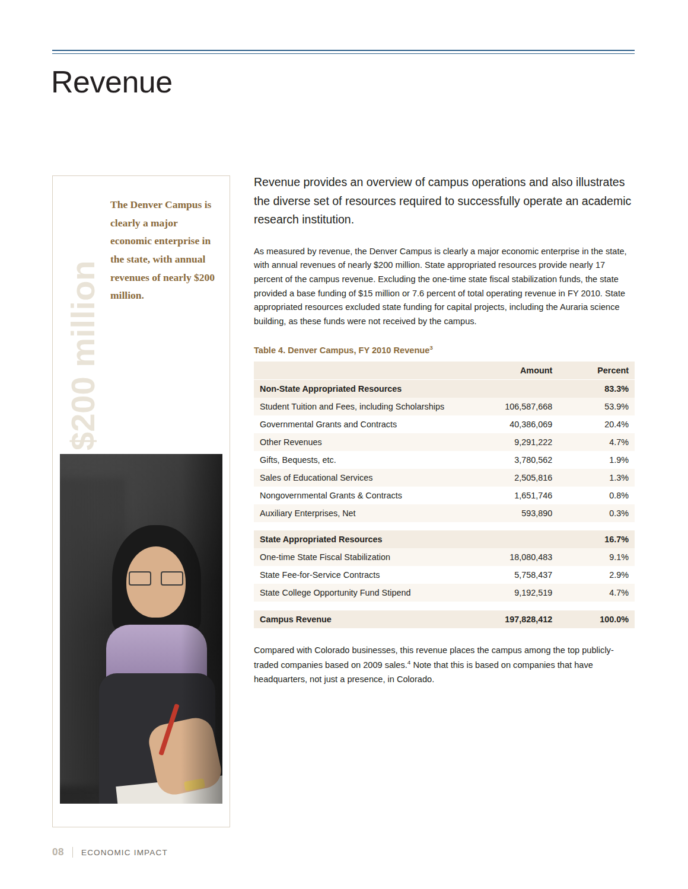Revenue
$200 million
The Denver Campus is clearly a major economic enterprise in the state, with annual revenues of nearly $200 million.
Revenue provides an overview of campus operations and also illustrates the diverse set of resources required to successfully operate an academic research institution.
As measured by revenue, the Denver Campus is clearly a major economic enterprise in the state, with annual revenues of nearly $200 million. State appropriated resources provide nearly 17 percent of the campus revenue. Excluding the one-time state fiscal stabilization funds, the state provided a base funding of $15 million or 7.6 percent of total operating revenue in FY 2010. State appropriated resources excluded state funding for capital projects, including the Auraria science building, as these funds were not received by the campus.
Table 4. Denver Campus, FY 2010 Revenue3
| | Amount | Percent |
| --- | --- | --- |
| Non-State Appropriated Resources | | 83.3% |
| Student Tuition and Fees, including Scholarships | 106,587,668 | 53.9% |
| Governmental Grants and Contracts | 40,386,069 | 20.4% |
| Other Revenues | 9,291,222 | 4.7% |
| Gifts, Bequests, etc. | 3,780,562 | 1.9% |
| Sales of Educational Services | 2,505,816 | 1.3% |
| Nongovernmental Grants & Contracts | 1,651,746 | 0.8% |
| Auxiliary Enterprises, Net | 593,890 | 0.3% |
| State Appropriated Resources | | 16.7% |
| One-time State Fiscal Stabilization | 18,080,483 | 9.1% |
| State Fee-for-Service Contracts | 5,758,437 | 2.9% |
| State College Opportunity Fund Stipend | 9,192,519 | 4.7% |
| Campus Revenue | 197,828,412 | 100.0% |
Compared with Colorado businesses, this revenue places the campus among the top publicly-traded companies based on 2009 sales.4 Note that this is based on companies that have headquarters, not just a presence, in Colorado.
08 Economic Impact